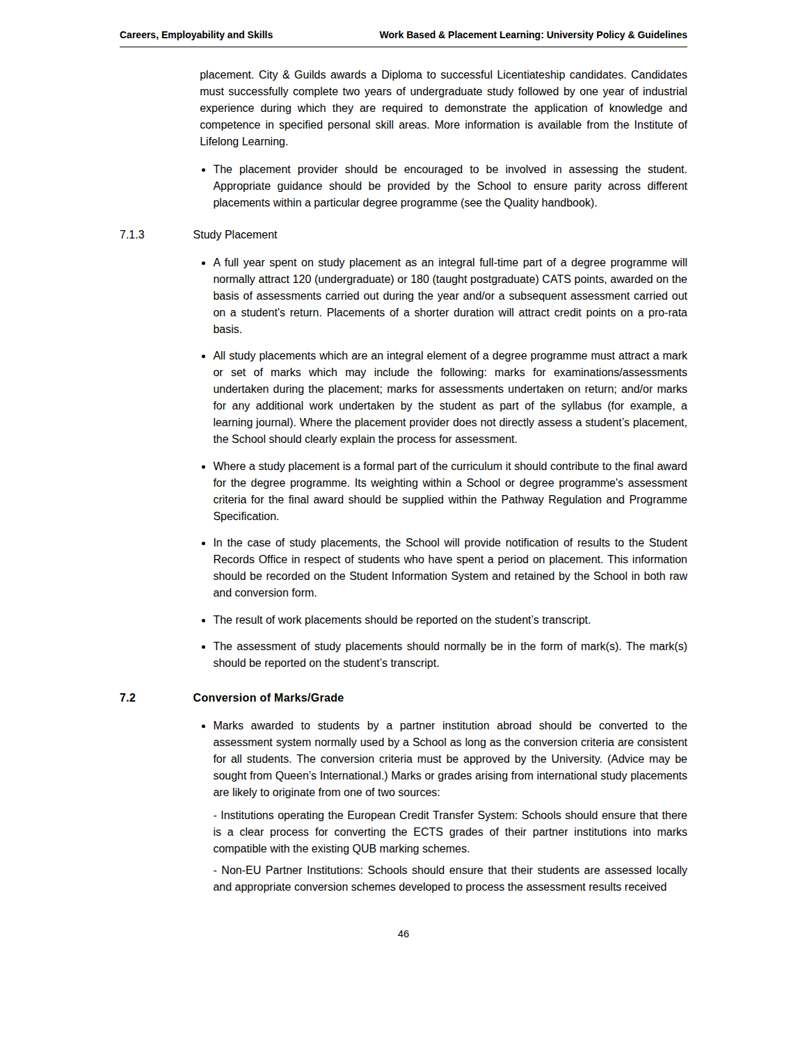Careers, Employability and Skills Work Based & Placement Learning: University Policy & Guidelines
placement. City & Guilds awards a Diploma to successful Licentiateship candidates. Candidates must successfully complete two years of undergraduate study followed by one year of industrial experience during which they are required to demonstrate the application of knowledge and competence in specified personal skill areas. More information is available from the Institute of Lifelong Learning.
The placement provider should be encouraged to be involved in assessing the student. Appropriate guidance should be provided by the School to ensure parity across different placements within a particular degree programme (see the Quality handbook).
7.1.3 Study Placement
A full year spent on study placement as an integral full-time part of a degree programme will normally attract 120 (undergraduate) or 180 (taught postgraduate) CATS points, awarded on the basis of assessments carried out during the year and/or a subsequent assessment carried out on a student's return. Placements of a shorter duration will attract credit points on a pro-rata basis.
All study placements which are an integral element of a degree programme must attract a mark or set of marks which may include the following: marks for examinations/assessments undertaken during the placement; marks for assessments undertaken on return; and/or marks for any additional work undertaken by the student as part of the syllabus (for example, a learning journal). Where the placement provider does not directly assess a student’s placement, the School should clearly explain the process for assessment.
Where a study placement is a formal part of the curriculum it should contribute to the final award for the degree programme. Its weighting within a School or degree programme's assessment criteria for the final award should be supplied within the Pathway Regulation and Programme Specification.
In the case of study placements, the School will provide notification of results to the Student Records Office in respect of students who have spent a period on placement. This information should be recorded on the Student Information System and retained by the School in both raw and conversion form.
The result of work placements should be reported on the student’s transcript.
The assessment of study placements should normally be in the form of mark(s). The mark(s) should be reported on the student’s transcript.
7.2 Conversion of Marks/Grade
Marks awarded to students by a partner institution abroad should be converted to the assessment system normally used by a School as long as the conversion criteria are consistent for all students. The conversion criteria must be approved by the University. (Advice may be sought from Queen’s International.) Marks or grades arising from international study placements are likely to originate from one of two sources:
- Institutions operating the European Credit Transfer System: Schools should ensure that there is a clear process for converting the ECTS grades of their partner institutions into marks compatible with the existing QUB marking schemes.
- Non-EU Partner Institutions: Schools should ensure that their students are assessed locally and appropriate conversion schemes developed to process the assessment results received
46